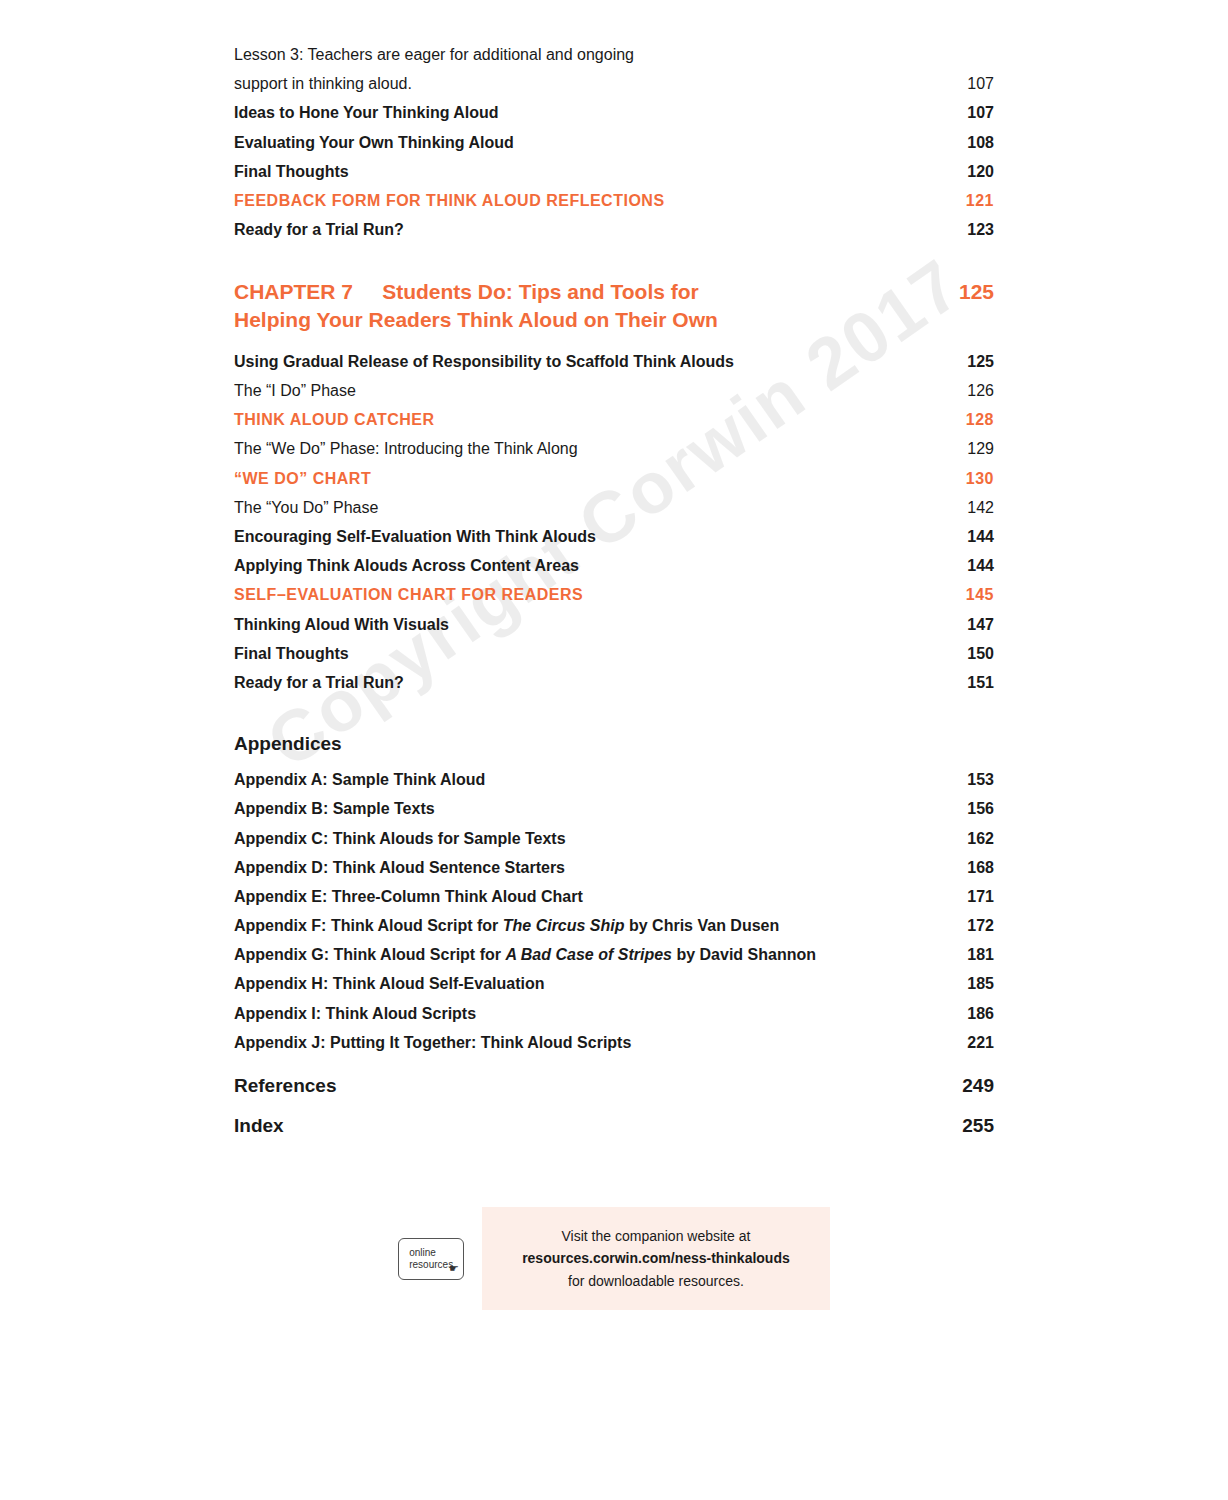Copyright Corwin 2017
Lesson 3: Teachers are eager for additional and ongoing
support in thinking aloud. 107
Ideas to Hone Your Thinking Aloud 107
Evaluating Your Own Thinking Aloud 108
Final Thoughts 120
FEEDBACK FORM FOR THINK ALOUD REFLECTIONS 121
Ready for a Trial Run? 123
CHAPTER 7 Students Do: Tips and Tools for
Helping Your Readers Think Aloud on Their Own 125
Using Gradual Release of Responsibility to Scaffold Think Alouds 125
The “I Do” Phase 126
THINK ALOUD CATCHER 128
The “We Do” Phase: Introducing the Think Along 129
“WE DO” CHART 130
The “You Do” Phase 142
Encouraging Self-Evaluation With Think Alouds 144
Applying Think Alouds Across Content Areas 144
SELF–EVALUATION CHART FOR READERS 145
Thinking Aloud With Visuals 147
Final Thoughts 150
Ready for a Trial Run? 151
Appendices
Appendix A: Sample Think Aloud 153
Appendix B: Sample Texts 156
Appendix C: Think Alouds for Sample Texts 162
Appendix D: Think Aloud Sentence Starters 168
Appendix E: Three-Column Think Aloud Chart 171
Appendix F: Think Aloud Script for The Circus Ship by Chris Van Dusen 172
Appendix G: Think Aloud Script for A Bad Case of Stripes by David Shannon 181
Appendix H: Think Aloud Self-Evaluation 185
Appendix I: Think Aloud Scripts 186
Appendix J: Putting It Together: Think Aloud Scripts 221
References 249
Index 255
online
resources ☛
Visit the companion website at
resources.corwin.com/ness-thinkalouds
for downloadable resources.